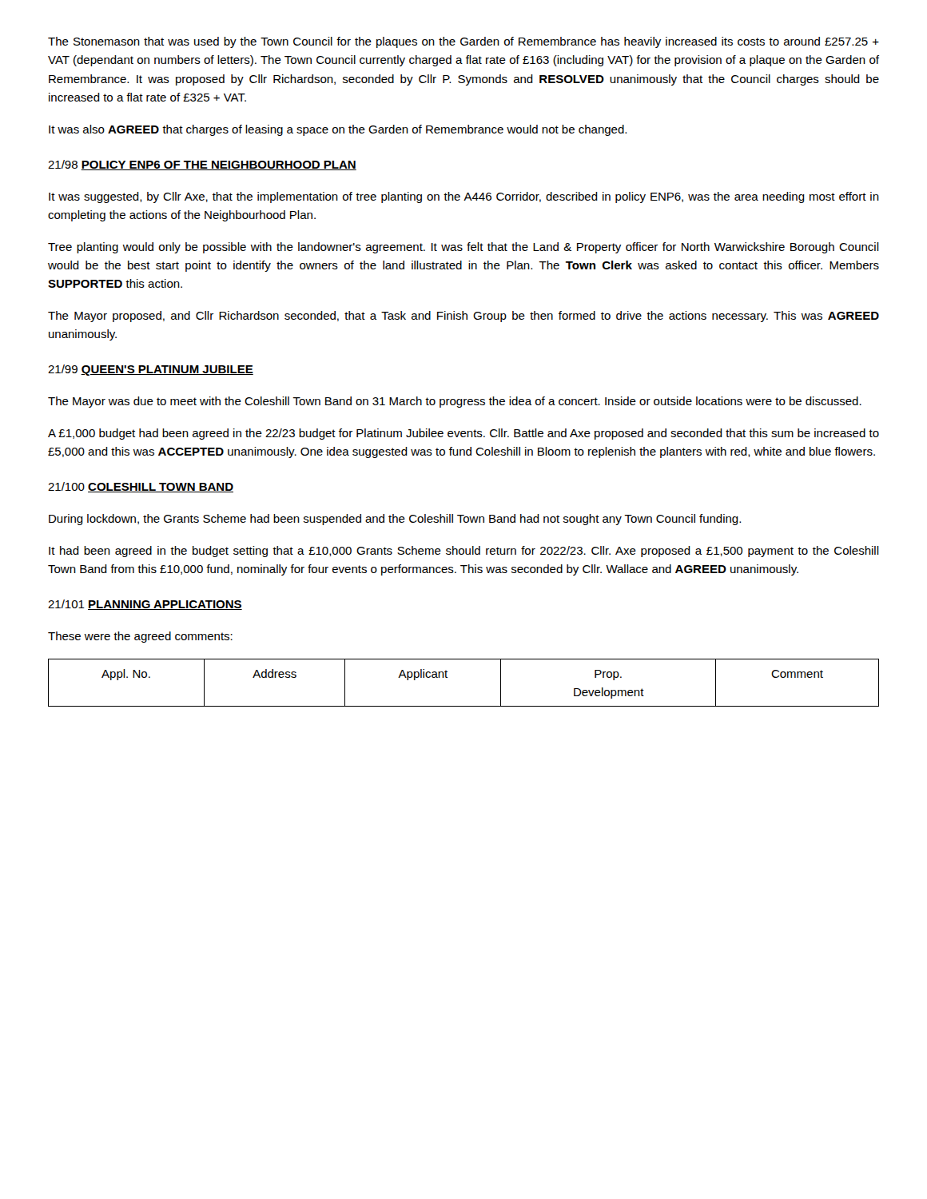The Stonemason that was used by the Town Council for the plaques on the Garden of Remembrance has heavily increased its costs to around £257.25 + VAT (dependant on numbers of letters). The Town Council currently charged a flat rate of £163 (including VAT) for the provision of a plaque on the Garden of Remembrance. It was proposed by Cllr Richardson, seconded by Cllr P. Symonds and RESOLVED unanimously that the Council charges should be increased to a flat rate of £325 + VAT.
It was also AGREED that charges of leasing a space on the Garden of Remembrance would not be changed.
21/98 POLICY ENP6 OF THE NEIGHBOURHOOD PLAN
It was suggested, by Cllr Axe, that the implementation of tree planting on the A446 Corridor, described in policy ENP6, was the area needing most effort in completing the actions of the Neighbourhood Plan.
Tree planting would only be possible with the landowner's agreement. It was felt that the Land & Property officer for North Warwickshire Borough Council would be the best start point to identify the owners of the land illustrated in the Plan. The Town Clerk was asked to contact this officer. Members SUPPORTED this action.
The Mayor proposed, and Cllr Richardson seconded, that a Task and Finish Group be then formed to drive the actions necessary. This was AGREED unanimously.
21/99 QUEEN'S PLATINUM JUBILEE
The Mayor was due to meet with the Coleshill Town Band on 31 March to progress the idea of a concert. Inside or outside locations were to be discussed.
A £1,000 budget had been agreed in the 22/23 budget for Platinum Jubilee events. Cllr. Battle and Axe proposed and seconded that this sum be increased to £5,000 and this was ACCEPTED unanimously. One idea suggested was to fund Coleshill in Bloom to replenish the planters with red, white and blue flowers.
21/100 COLESHILL TOWN BAND
During lockdown, the Grants Scheme had been suspended and the Coleshill Town Band had not sought any Town Council funding.
It had been agreed in the budget setting that a £10,000 Grants Scheme should return for 2022/23. Cllr. Axe proposed a £1,500 payment to the Coleshill Town Band from this £10,000 fund, nominally for four events o performances. This was seconded by Cllr. Wallace and AGREED unanimously.
21/101 PLANNING APPLICATIONS
These were the agreed comments:
| Appl. No. | Address | Applicant | Prop. Development | Comment |
| --- | --- | --- | --- | --- |